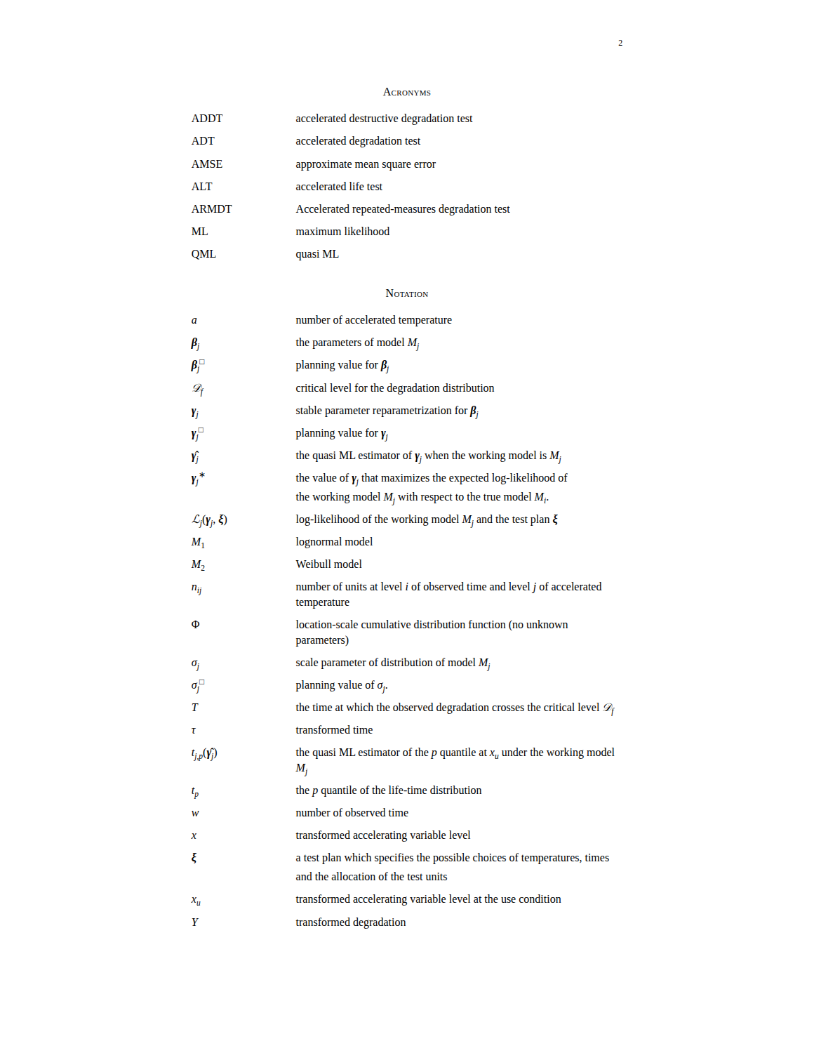2
Acronyms
| ADDT | accelerated destructive degradation test |
| ADT | accelerated degradation test |
| AMSE | approximate mean square error |
| ALT | accelerated life test |
| ARMDT | Accelerated repeated-measures degradation test |
| ML | maximum likelihood |
| QML | quasi ML |
Notation
| a | number of accelerated temperature |
| β j | the parameters of model M j |
| β j □ | planning value for β j |
| 𝒟 f | critical level for the degradation distribution |
| γ j | stable parameter reparametrization for β j |
| γ j □ | planning value for γ j |
| γ̂ j | the quasi ML estimator of γ j when the working model is M j |
| γ j ∗ | the value of γ j that maximizes the expected log-likelihood of |
| | the working model M j with respect to the true model M i . |
| ℒ j ( γ j , ξ ) | log-likelihood of the working model M j and the test plan ξ |
| M 1 | lognormal model |
| M 2 | Weibull model |
| n ij | number of units at level i of observed time and level j of accelerated temperature |
| Φ | location-scale cumulative distribution function (no unknown parameters) |
| σ j | scale parameter of distribution of model M j |
| σ j □ | planning value of σ j . |
| T | the time at which the observed degradation crosses the critical level 𝒟 f |
| τ | transformed time |
| t j,p ( γ̂ j ) | the quasi ML estimator of the p quantile at x u under the working model M j |
| t p | the p quantile of the life-time distribution |
| w | number of observed time |
| x | transformed accelerating variable level |
| ξ | a test plan which specifies the possible choices of temperatures, times |
| | and the allocation of the test units |
| x u | transformed accelerating variable level at the use condition |
| Y | transformed degradation |